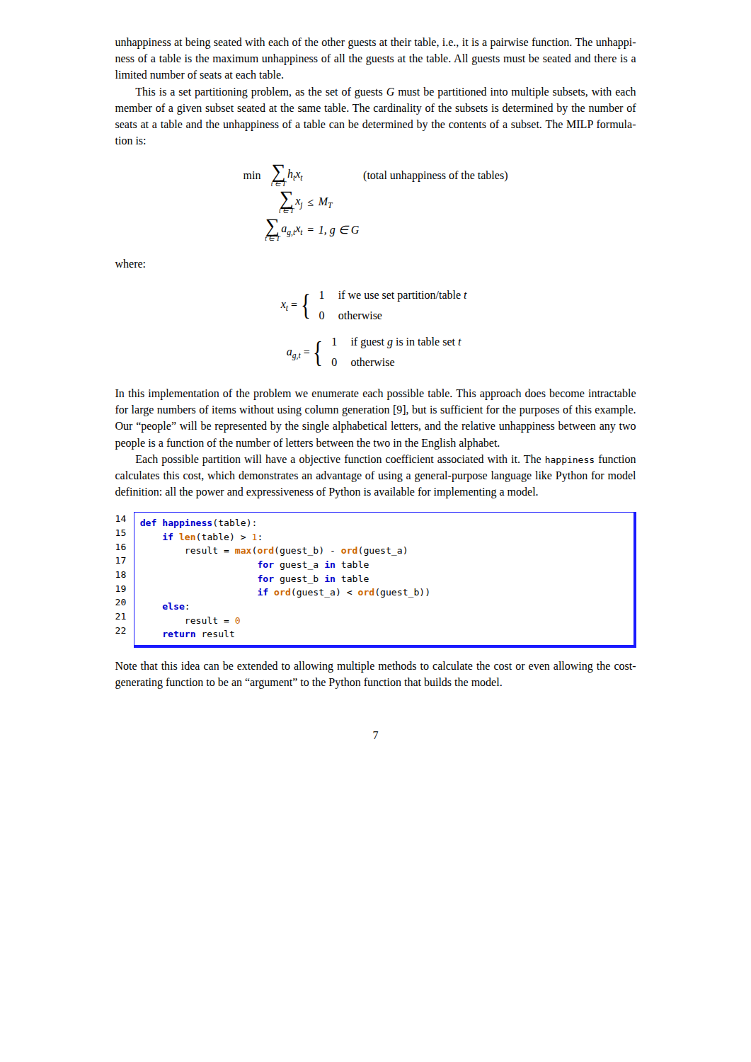unhappiness at being seated with each of the other guests at their table, i.e., it is a pairwise function. The unhappiness of a table is the maximum unhappiness of all the guests at the table. All guests must be seated and there is a limited number of seats at each table.
This is a set partitioning problem, as the set of guests G must be partitioned into multiple subsets, with each member of a given subset seated at the same table. The cardinality of the subsets is determined by the number of seats at a table and the unhappiness of a table can be determined by the contents of a subset. The MILP formulation is:
| min | ∑ t ∈ T h t x t | | | (total unhappiness of the tables) |
| | ∑ t ∈ T x j | ≤ | M T | |
| | ∑ t ∈ T a g,t x t | = | 1, g ∈ G | |
where:
xt={
| 1 | if we use set partition/table t |
| 0 | otherwise |
ag,t={
| 1 | if guest g is in table set t |
| 0 | otherwise |
In this implementation of the problem we enumerate each possible table. This approach does become intractable for large numbers of items without using column generation [9], but is sufficient for the purposes of this example. Our “people” will be represented by the single alphabetical letters, and the relative unhappiness between any two people is a function of the number of letters between the two in the English alphabet.
Each possible partition will have a objective function coefficient associated with it. The happiness function calculates this cost, which demonstrates an advantage of using a general-purpose language like Python for model definition: all the power and expressiveness of Python is available for implementing a model.
14 15 16 17 18 19 20 21 22
def happiness(table): if len(table) > 1: result = max(ord(guest_b) - ord(guest_a) for guest_a in table for guest_b in table if ord(guest_a) < ord(guest_b)) else: result = 0 return result
Note that this idea can be extended to allowing multiple methods to calculate the cost or even allowing the cost-generating function to be an “argument” to the Python function that builds the model.
7